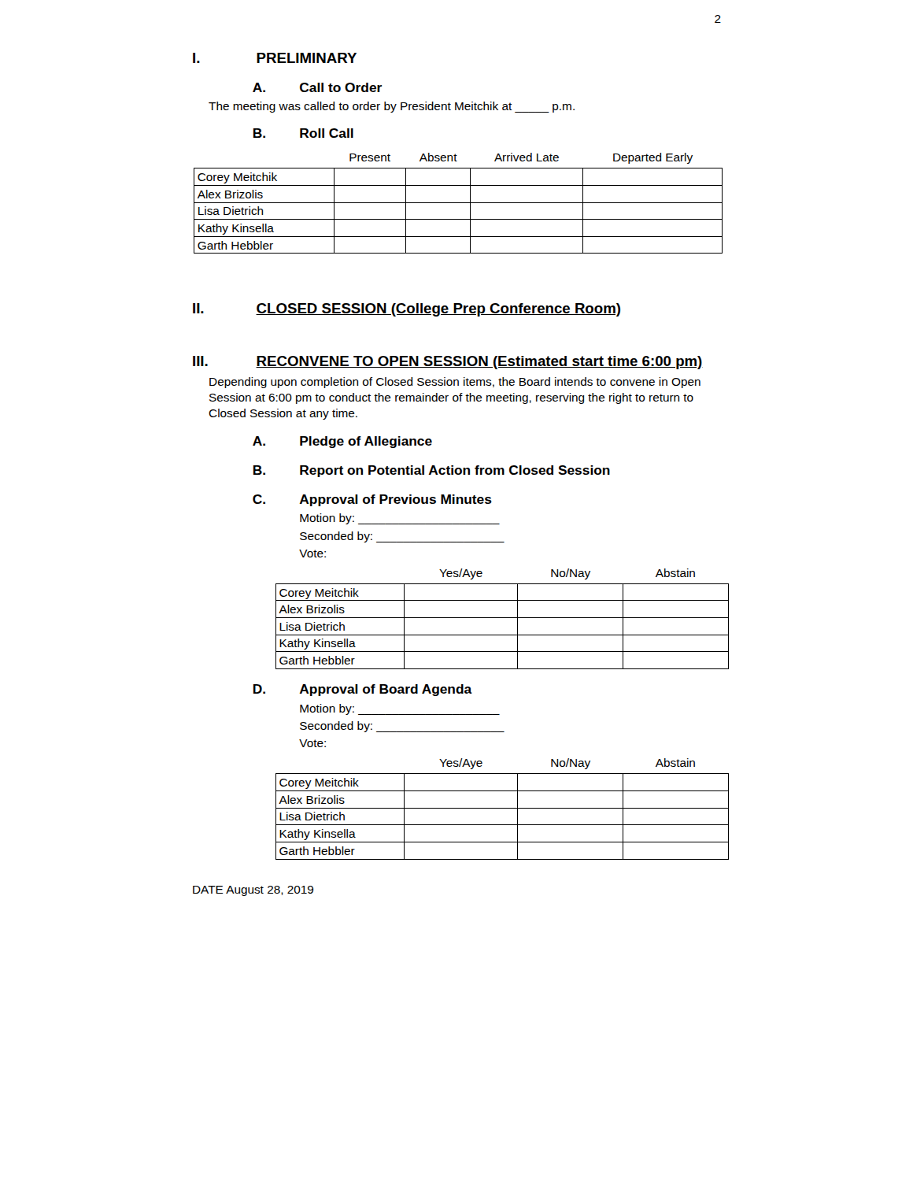2
I.
PRELIMINARY
A.
Call to Order
The meeting was called to order by President Meitchik at _____ p.m.
B.
Roll Call
| | Present | Absent | Arrived Late | Departed Early |
| --- | --- | --- | --- | --- |
| Corey Meitchik | | | | |
| Alex Brizolis | | | | |
| Lisa Dietrich | | | | |
| Kathy Kinsella | | | | |
| Garth Hebbler | | | | |
II.
CLOSED SESSION (College Prep Conference Room)
III.
RECONVENE TO OPEN SESSION (Estimated start time 6:00 pm)
Depending upon completion of Closed Session items, the Board intends to convene in Open Session at 6:00 pm to conduct the remainder of the meeting, reserving the right to return to Closed Session at any time.
A.
Pledge of Allegiance
B.
Report on Potential Action from Closed Session
C.
Approval of Previous Minutes
Motion by: _____________________
Seconded by: ___________________
Vote:
| | Yes/Aye | No/Nay | Abstain |
| --- | --- | --- | --- |
| Corey Meitchik | | | |
| Alex Brizolis | | | |
| Lisa Dietrich | | | |
| Kathy Kinsella | | | |
| Garth Hebbler | | | |
D.
Approval of Board Agenda
Motion by: _____________________
Seconded by: ___________________
Vote:
| | Yes/Aye | No/Nay | Abstain |
| --- | --- | --- | --- |
| Corey Meitchik | | | |
| Alex Brizolis | | | |
| Lisa Dietrich | | | |
| Kathy Kinsella | | | |
| Garth Hebbler | | | |
DATE August 28, 2019